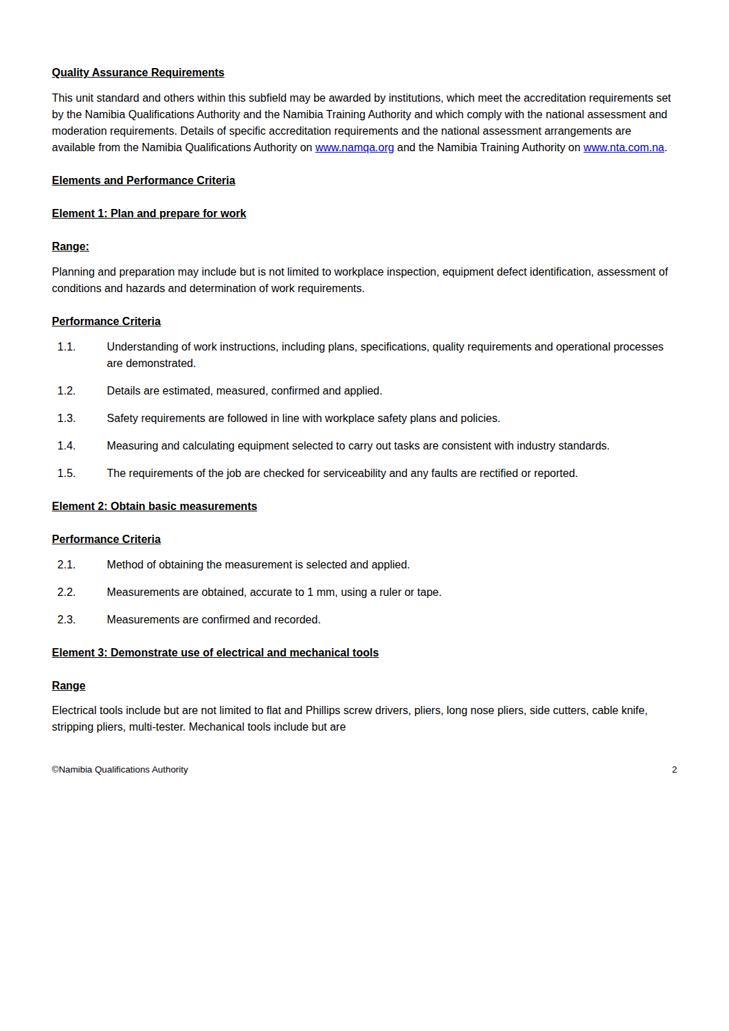Quality Assurance Requirements
This unit standard and others within this subfield may be awarded by institutions, which meet the accreditation requirements set by the Namibia Qualifications Authority and the Namibia Training Authority and which comply with the national assessment and moderation requirements. Details of specific accreditation requirements and the national assessment arrangements are available from the Namibia Qualifications Authority on www.namqa.org and the Namibia Training Authority on www.nta.com.na.
Elements and Performance Criteria
Element 1: Plan and prepare for work
Range:
Planning and preparation may include but is not limited to workplace inspection, equipment defect identification, assessment of conditions and hazards and determination of work requirements.
Performance Criteria
1.1. Understanding of work instructions, including plans, specifications, quality requirements and operational processes are demonstrated.
1.2. Details are estimated, measured, confirmed and applied.
1.3. Safety requirements are followed in line with workplace safety plans and policies.
1.4. Measuring and calculating equipment selected to carry out tasks are consistent with industry standards.
1.5. The requirements of the job are checked for serviceability and any faults are rectified or reported.
Element 2: Obtain basic measurements
Performance Criteria
2.1. Method of obtaining the measurement is selected and applied.
2.2. Measurements are obtained, accurate to 1 mm, using a ruler or tape.
2.3. Measurements are confirmed and recorded.
Element 3: Demonstrate use of electrical and mechanical tools
Range
Electrical tools include but are not limited to flat and Phillips screw drivers, pliers, long nose pliers, side cutters, cable knife, stripping pliers, multi-tester. Mechanical tools include but are
©Namibia Qualifications Authority 2